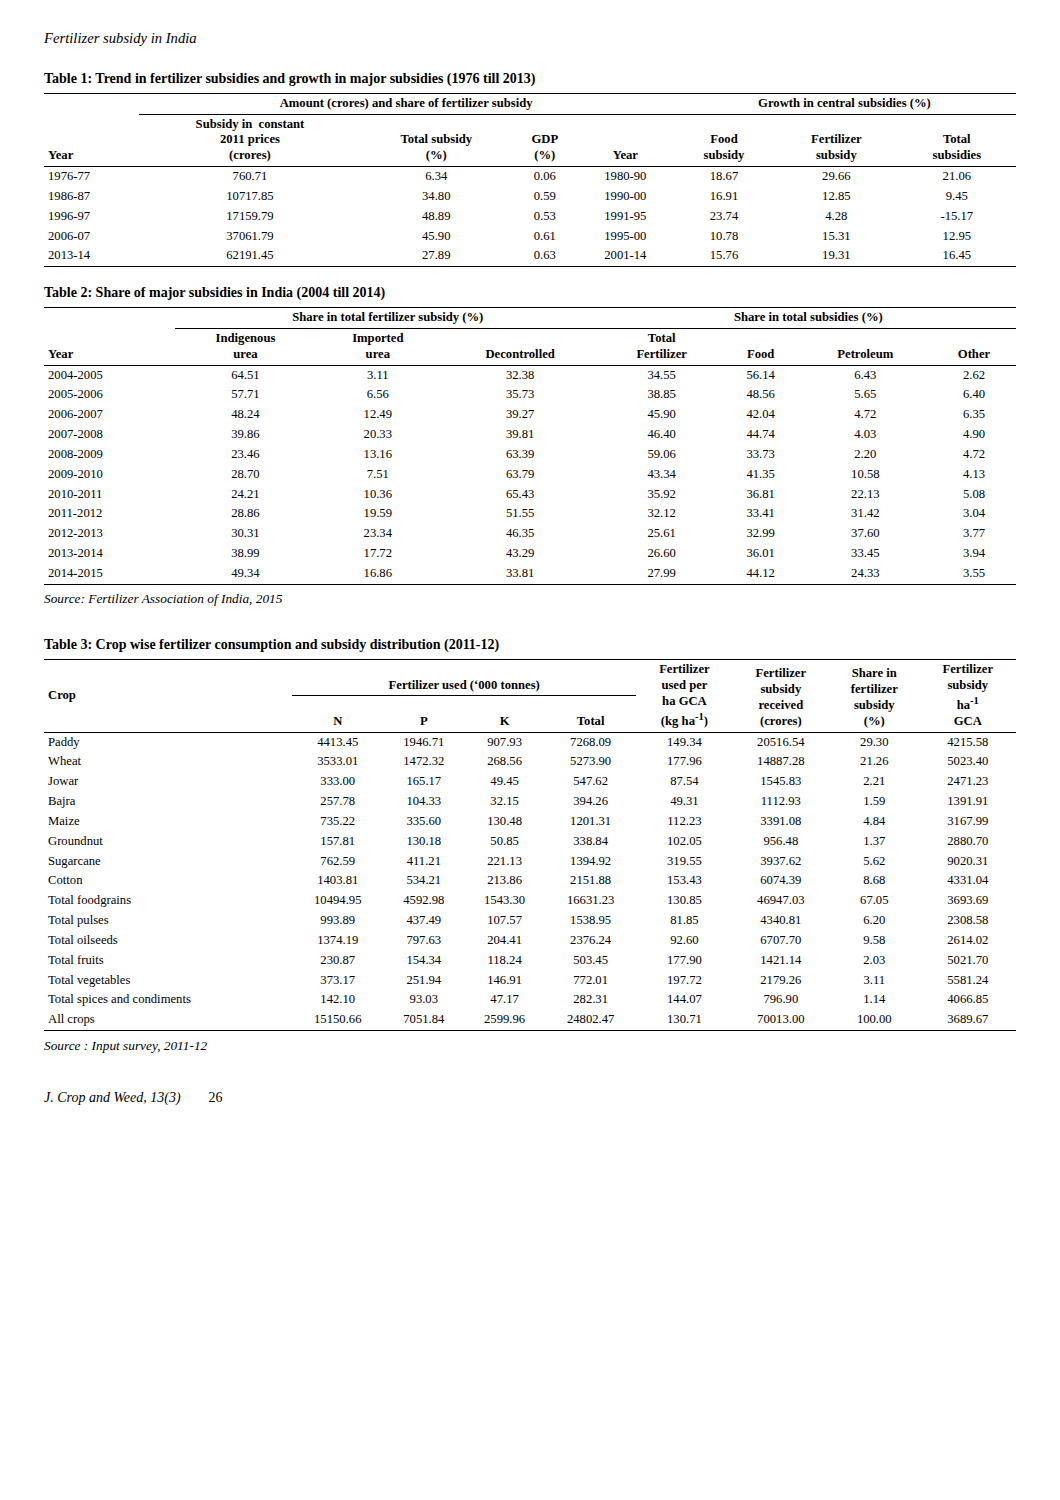Fertilizer subsidy in India
Table 1: Trend in fertilizer subsidies and growth in major subsidies (1976 till 2013)
| | Amount (crores) and share of fertilizer subsidy | Growth in central subsidies (%) |
| Year | Subsidy in constant 2011 prices (crores) | Total subsidy (%) | GDP (%) | Year | Food subsidy | Fertilizer subsidy | Total subsidies |
| 1976-77 | 760.71 | 6.34 | 0.06 | 1980-90 | 18.67 | 29.66 | 21.06 |
| 1986-87 | 10717.85 | 34.80 | 0.59 | 1990-00 | 16.91 | 12.85 | 9.45 |
| 1996-97 | 17159.79 | 48.89 | 0.53 | 1991-95 | 23.74 | 4.28 | -15.17 |
| 2006-07 | 37061.79 | 45.90 | 0.61 | 1995-00 | 10.78 | 15.31 | 12.95 |
| 2013-14 | 62191.45 | 27.89 | 0.63 | 2001-14 | 15.76 | 19.31 | 16.45 |
Table 2: Share of major subsidies in India (2004 till 2014)
| | Share in total fertilizer subsidy (%) | Share in total subsidies (%) |
| Year | Indigenous urea | Imported urea | Decontrolled | Total Fertilizer | Food | Petroleum | Other |
| 2004-2005 | 64.51 | 3.11 | 32.38 | 34.55 | 56.14 | 6.43 | 2.62 |
| 2005-2006 | 57.71 | 6.56 | 35.73 | 38.85 | 48.56 | 5.65 | 6.40 |
| 2006-2007 | 48.24 | 12.49 | 39.27 | 45.90 | 42.04 | 4.72 | 6.35 |
| 2007-2008 | 39.86 | 20.33 | 39.81 | 46.40 | 44.74 | 4.03 | 4.90 |
| 2008-2009 | 23.46 | 13.16 | 63.39 | 59.06 | 33.73 | 2.20 | 4.72 |
| 2009-2010 | 28.70 | 7.51 | 63.79 | 43.34 | 41.35 | 10.58 | 4.13 |
| 2010-2011 | 24.21 | 10.36 | 65.43 | 35.92 | 36.81 | 22.13 | 5.08 |
| 2011-2012 | 28.86 | 19.59 | 51.55 | 32.12 | 33.41 | 31.42 | 3.04 |
| 2012-2013 | 30.31 | 23.34 | 46.35 | 25.61 | 32.99 | 37.60 | 3.77 |
| 2013-2014 | 38.99 | 17.72 | 43.29 | 26.60 | 36.01 | 33.45 | 3.94 |
| 2014-2015 | 49.34 | 16.86 | 33.81 | 27.99 | 44.12 | 24.33 | 3.55 |
Source: Fertilizer Association of India, 2015
Table 3: Crop wise fertilizer consumption and subsidy distribution (2011-12)
| Crop | Fertilizer used (‘000 tonnes) | Fertilizer used per ha GCA (kg ha -1 ) | Fertilizer subsidy received (crores) | Share in fertilizer subsidy (%) | Fertilizer subsidy ha -1 GCA |
| --- | --- | --- | --- | --- | --- |
| N | P | K | Total |
| Paddy | 4413.45 | 1946.71 | 907.93 | 7268.09 | 149.34 | 20516.54 | 29.30 | 4215.58 |
| Wheat | 3533.01 | 1472.32 | 268.56 | 5273.90 | 177.96 | 14887.28 | 21.26 | 5023.40 |
| Jowar | 333.00 | 165.17 | 49.45 | 547.62 | 87.54 | 1545.83 | 2.21 | 2471.23 |
| Bajra | 257.78 | 104.33 | 32.15 | 394.26 | 49.31 | 1112.93 | 1.59 | 1391.91 |
| Maize | 735.22 | 335.60 | 130.48 | 1201.31 | 112.23 | 3391.08 | 4.84 | 3167.99 |
| Groundnut | 157.81 | 130.18 | 50.85 | 338.84 | 102.05 | 956.48 | 1.37 | 2880.70 |
| Sugarcane | 762.59 | 411.21 | 221.13 | 1394.92 | 319.55 | 3937.62 | 5.62 | 9020.31 |
| Cotton | 1403.81 | 534.21 | 213.86 | 2151.88 | 153.43 | 6074.39 | 8.68 | 4331.04 |
| Total foodgrains | 10494.95 | 4592.98 | 1543.30 | 16631.23 | 130.85 | 46947.03 | 67.05 | 3693.69 |
| Total pulses | 993.89 | 437.49 | 107.57 | 1538.95 | 81.85 | 4340.81 | 6.20 | 2308.58 |
| Total oilseeds | 1374.19 | 797.63 | 204.41 | 2376.24 | 92.60 | 6707.70 | 9.58 | 2614.02 |
| Total fruits | 230.87 | 154.34 | 118.24 | 503.45 | 177.90 | 1421.14 | 2.03 | 5021.70 |
| Total vegetables | 373.17 | 251.94 | 146.91 | 772.01 | 197.72 | 2179.26 | 3.11 | 5581.24 |
| Total spices and condiments | 142.10 | 93.03 | 47.17 | 282.31 | 144.07 | 796.90 | 1.14 | 4066.85 |
| All crops | 15150.66 | 7051.84 | 2599.96 | 24802.47 | 130.71 | 70013.00 | 100.00 | 3689.67 |
Source : Input survey, 2011-12
J. Crop and Weed, 13(3) 26